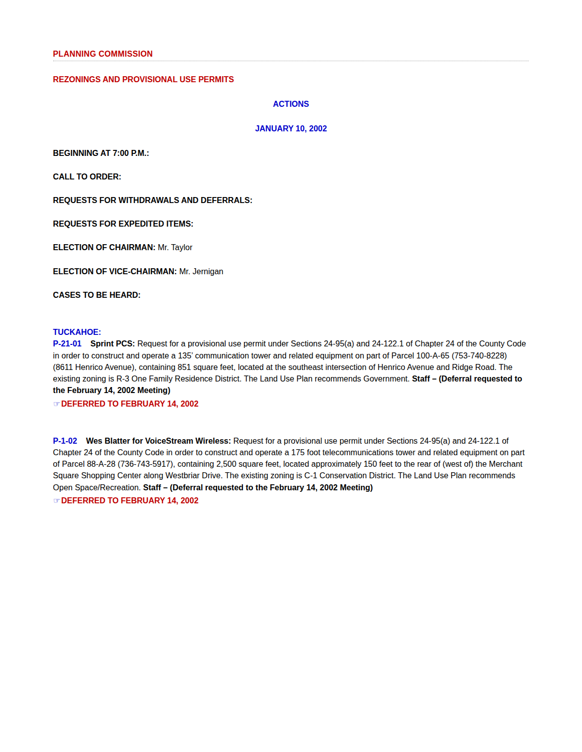PLANNING COMMISSION
REZONINGS AND PROVISIONAL USE PERMITS
ACTIONS
JANUARY 10, 2002
BEGINNING AT 7:00 P.M.:
CALL TO ORDER:
REQUESTS FOR WITHDRAWALS AND DEFERRALS:
REQUESTS FOR EXPEDITED ITEMS:
ELECTION OF CHAIRMAN: Mr. Taylor
ELECTION OF VICE-CHAIRMAN: Mr. Jernigan
CASES TO BE HEARD:
TUCKAHOE:
P-21-01 Sprint PCS: Request for a provisional use permit under Sections 24-95(a) and 24-122.1 of Chapter 24 of the County Code in order to construct and operate a 135’ communication tower and related equipment on part of Parcel 100-A-65 (753-740-8228) (8611 Henrico Avenue), containing 851 square feet, located at the southeast intersection of Henrico Avenue and Ridge Road. The existing zoning is R-3 One Family Residence District. The Land Use Plan recommends Government. Staff – (Deferral requested to the February 14, 2002 Meeting)
☞DEFERRED TO FEBRUARY 14, 2002
P-1-02 Wes Blatter for VoiceStream Wireless: Request for a provisional use permit under Sections 24-95(a) and 24-122.1 of Chapter 24 of the County Code in order to construct and operate a 175 foot telecommunications tower and related equipment on part of Parcel 88-A-28 (736-743-5917), containing 2,500 square feet, located approximately 150 feet to the rear of (west of) the Merchant Square Shopping Center along Westbriar Drive. The existing zoning is C-1 Conservation District. The Land Use Plan recommends Open Space/Recreation. Staff – (Deferral requested to the February 14, 2002 Meeting)
☞DEFERRED TO FEBRUARY 14, 2002